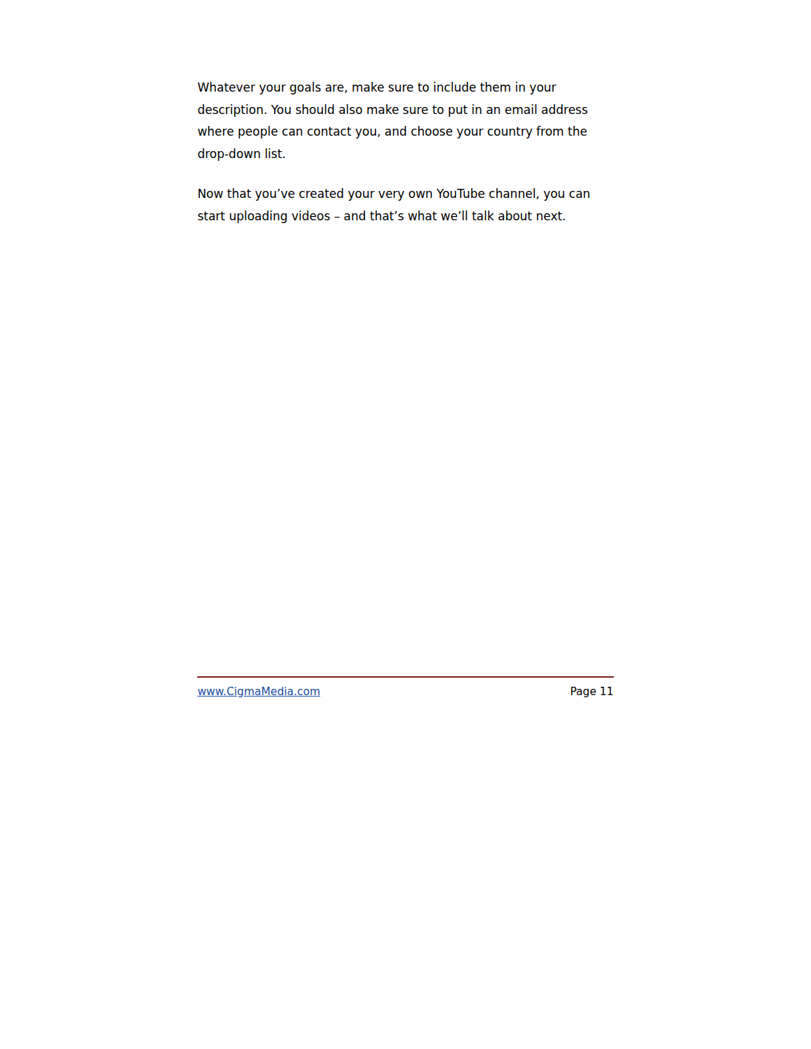Whatever your goals are, make sure to include them in your description. You should also make sure to put in an email address where people can contact you, and choose your country from the drop-down list.
Now that you’ve created your very own YouTube channel, you can start uploading videos – and that’s what we’ll talk about next.
www.CigmaMedia.com Page 11